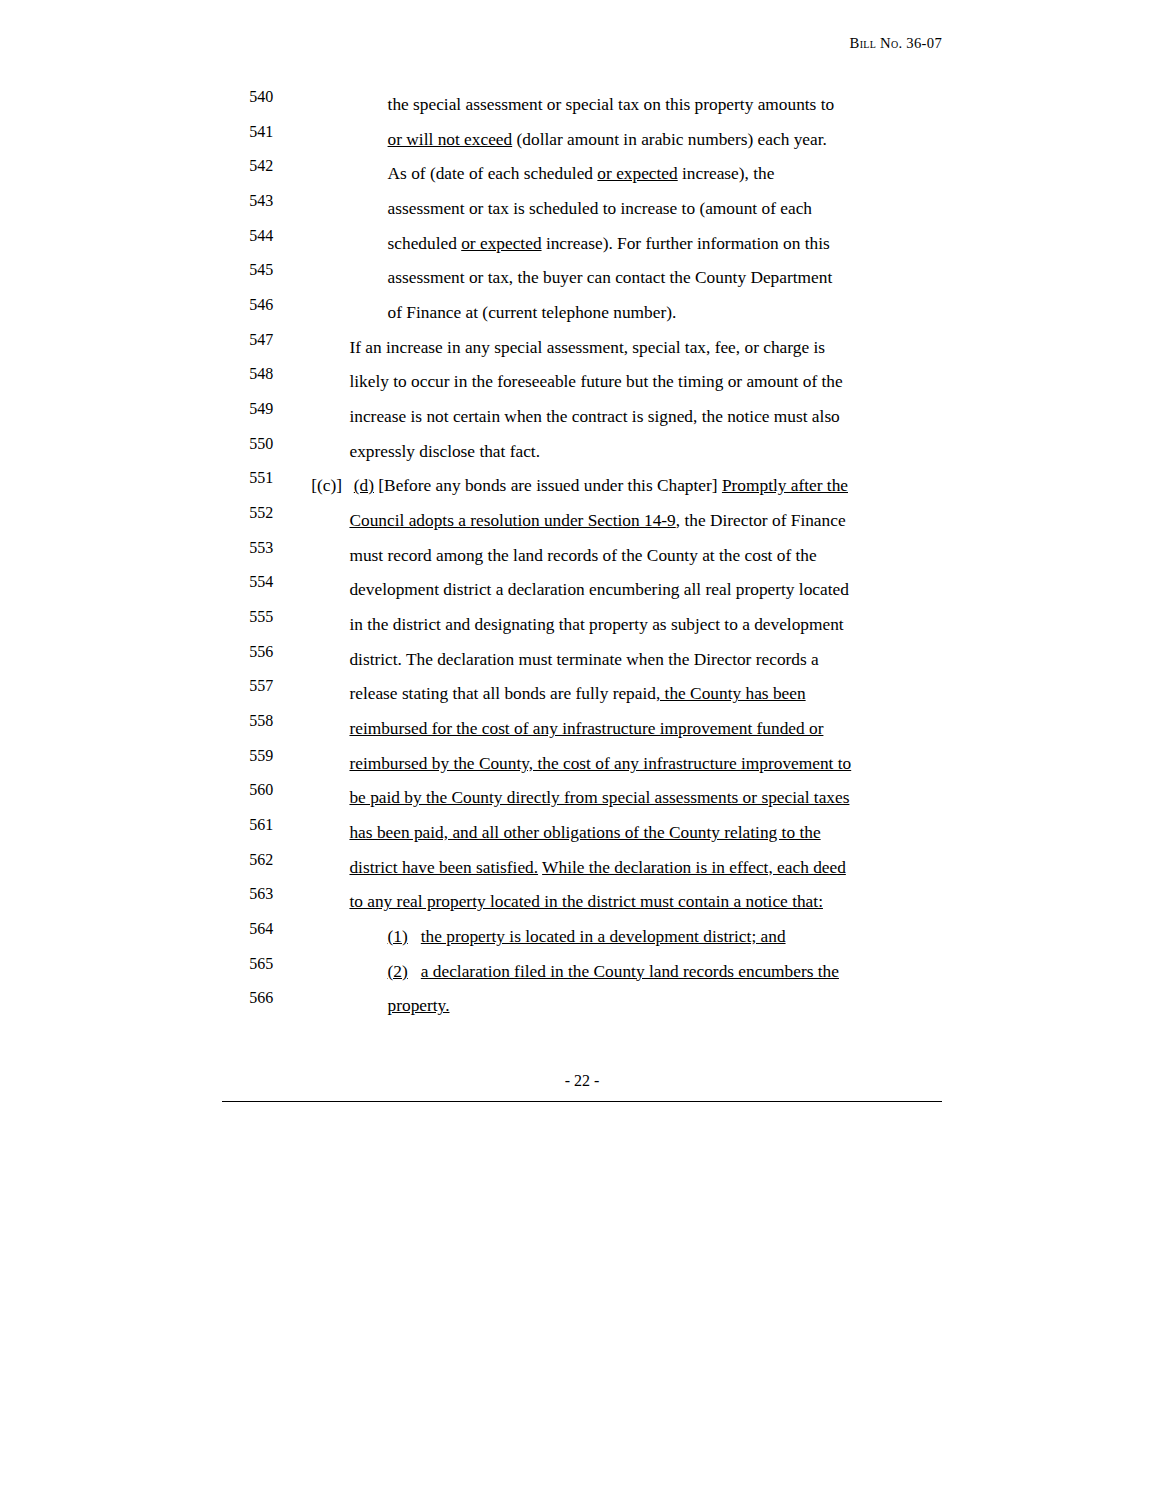Bill No. 36-07
| 540 | the special assessment or special tax on this property amounts to |
| 541 | or will not exceed (dollar amount in arabic numbers) each year. |
| 542 | As of (date of each scheduled or expected increase), the |
| 543 | assessment or tax is scheduled to increase to (amount of each |
| 544 | scheduled or expected increase). For further information on this |
| 545 | assessment or tax, the buyer can contact the County Department |
| 546 | of Finance at (current telephone number). |
| 547 | If an increase in any special assessment, special tax, fee, or charge is |
| 548 | likely to occur in the foreseeable future but the timing or amount of the |
| 549 | increase is not certain when the contract is signed, the notice must also |
| 550 | expressly disclose that fact. |
| 551 | [(c)] (d) [Before any bonds are issued under this Chapter] Promptly after the |
| 552 | Council adopts a resolution under Section 14-9 , the Director of Finance |
| 553 | must record among the land records of the County at the cost of the |
| 554 | development district a declaration encumbering all real property located |
| 555 | in the district and designating that property as subject to a development |
| 556 | district. The declaration must terminate when the Director records a |
| 557 | release stating that all bonds are fully repaid , the County has been |
| 558 | reimbursed for the cost of any infrastructure improvement funded or |
| 559 | reimbursed by the County, the cost of any infrastructure improvement to |
| 560 | be paid by the County directly from special assessments or special taxes |
| 561 | has been paid, and all other obligations of the County relating to the |
| 562 | district have been satisfied. While the declaration is in effect, each deed |
| 563 | to any real property located in the district must contain a notice that: |
| 564 | (1) the property is located in a development district; and |
| 565 | (2) a declaration filed in the County land records encumbers the |
| 566 | property. |
- 22 -